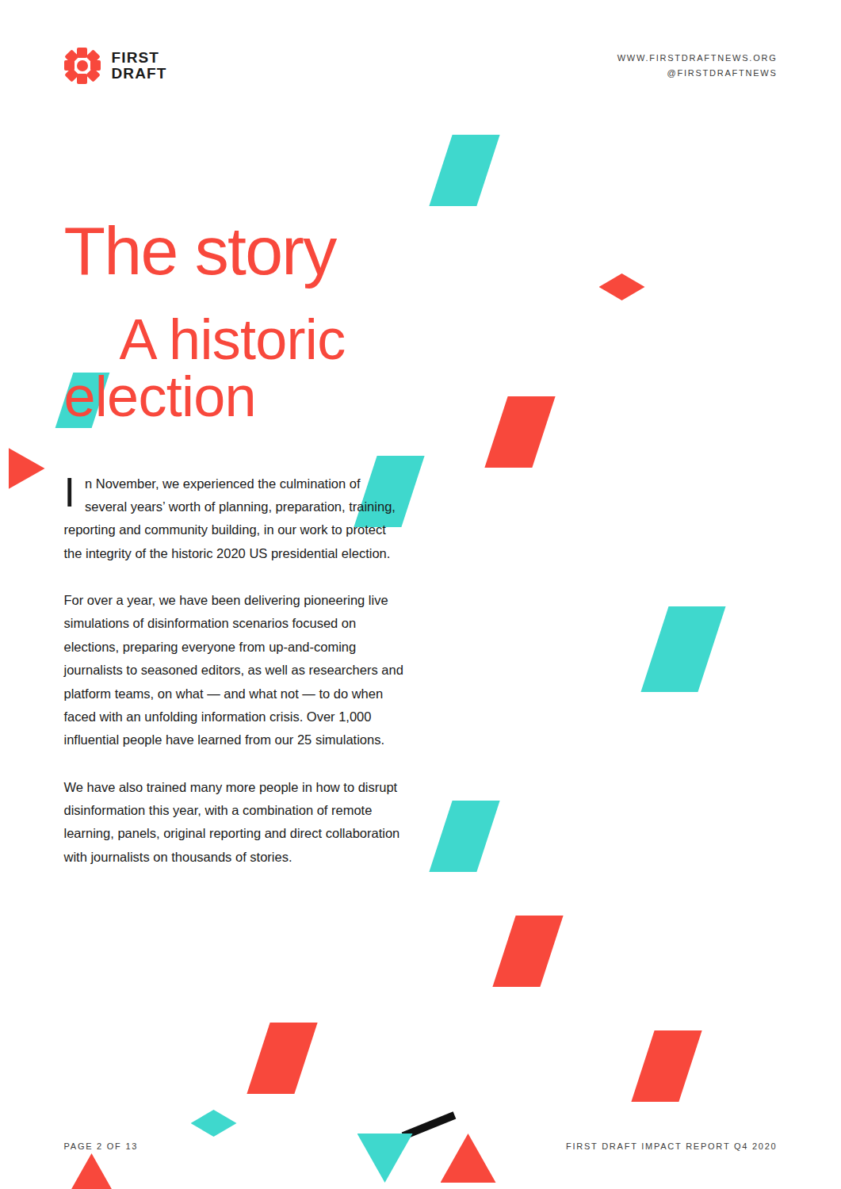First
Draft
www.firstdraftnews.org
@firstdraftnews
The story
A historic
election
In November, we experienced the culmination of several years’ worth of planning, preparation, training, reporting and community building, in our work to protect the integrity of the historic 2020 US presidential election.
For over a year, we have been delivering pioneering live simulations of disinformation scenarios focused on elections, preparing everyone from up-and-coming journalists to seasoned editors, as well as researchers and platform teams, on what — and what not — to do when faced with an unfolding information crisis. Over 1,000 influential people have learned from our 25 simulations.
We have also trained many more people in how to disrupt disinformation this year, with a combination of remote learning, panels, original reporting and direct collaboration with journalists on thousands of stories.
Page 2 of 13
First Draft Impact Report Q4 2020